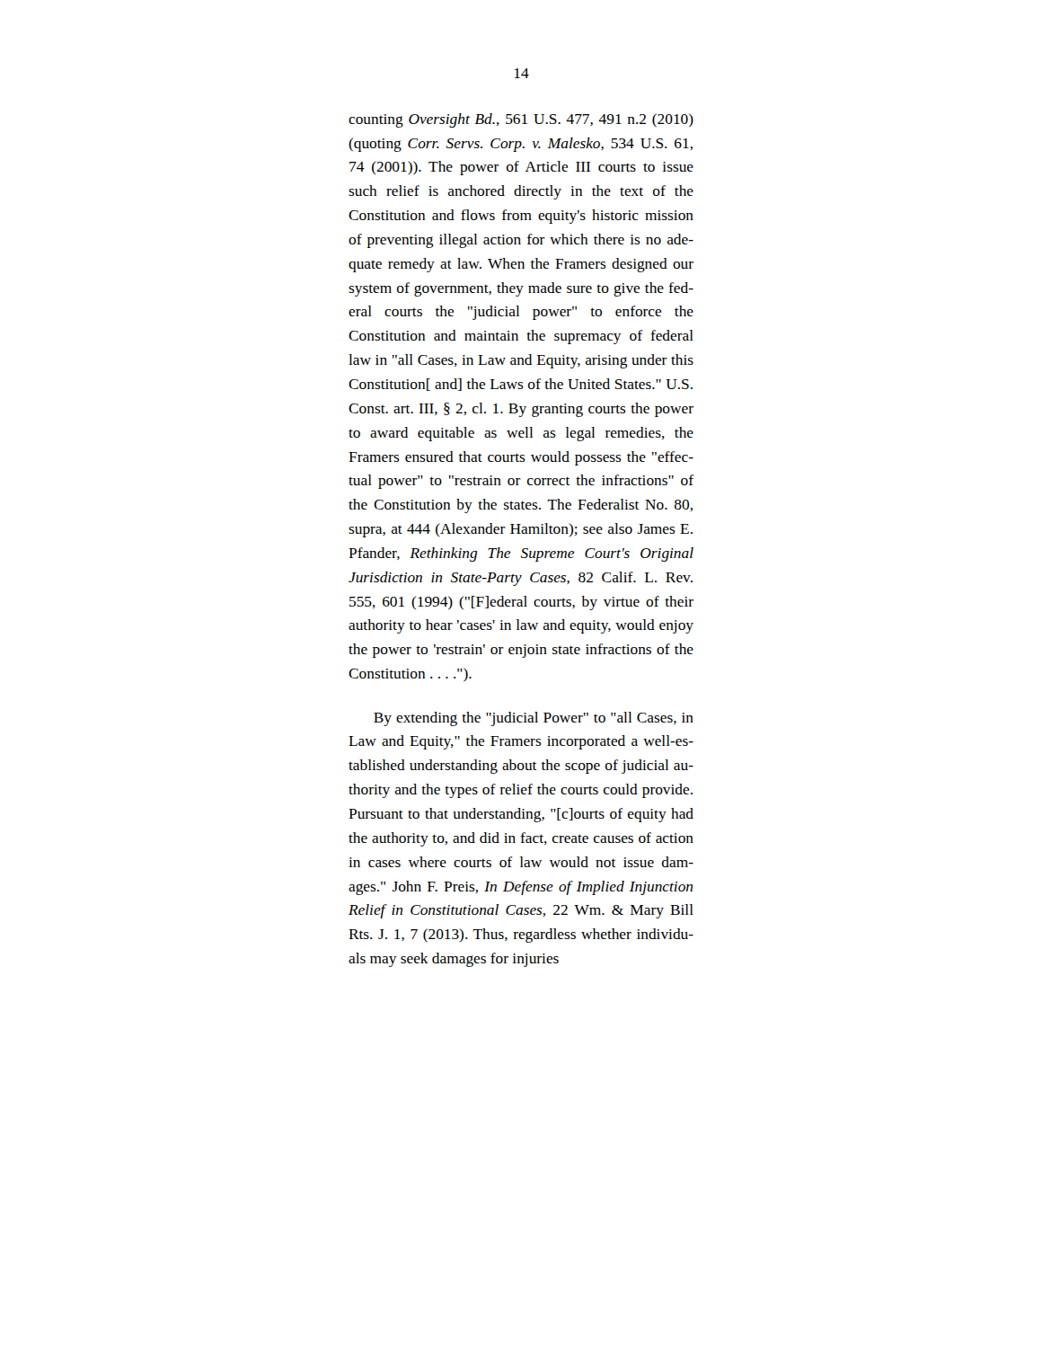14
counting Oversight Bd., 561 U.S. 477, 491 n.2 (2010) (quoting Corr. Servs. Corp. v. Malesko, 534 U.S. 61, 74 (2001)). The power of Article III courts to issue such relief is anchored directly in the text of the Constitution and flows from equity's historic mission of preventing illegal action for which there is no adequate remedy at law. When the Framers designed our system of government, they made sure to give the federal courts the "judicial power" to enforce the Constitution and maintain the supremacy of federal law in "all Cases, in Law and Equity, arising under this Constitution[ and] the Laws of the United States." U.S. Const. art. III, § 2, cl. 1. By granting courts the power to award equitable as well as legal remedies, the Framers ensured that courts would possess the "effectual power" to "restrain or correct the infractions" of the Constitution by the states. The Federalist No. 80, supra, at 444 (Alexander Hamilton); see also James E. Pfander, Rethinking The Supreme Court's Original Jurisdiction in State-Party Cases, 82 Calif. L. Rev. 555, 601 (1994) ("[F]ederal courts, by virtue of their authority to hear 'cases' in law and equity, would enjoy the power to 'restrain' or enjoin state infractions of the Constitution . . . .").
By extending the "judicial Power" to "all Cases, in Law and Equity," the Framers incorporated a well-established understanding about the scope of judicial authority and the types of relief the courts could provide. Pursuant to that understanding, "[c]ourts of equity had the authority to, and did in fact, create causes of action in cases where courts of law would not issue damages." John F. Preis, In Defense of Implied Injunction Relief in Constitutional Cases, 22 Wm. & Mary Bill Rts. J. 1, 7 (2013). Thus, regardless whether individuals may seek damages for injuries